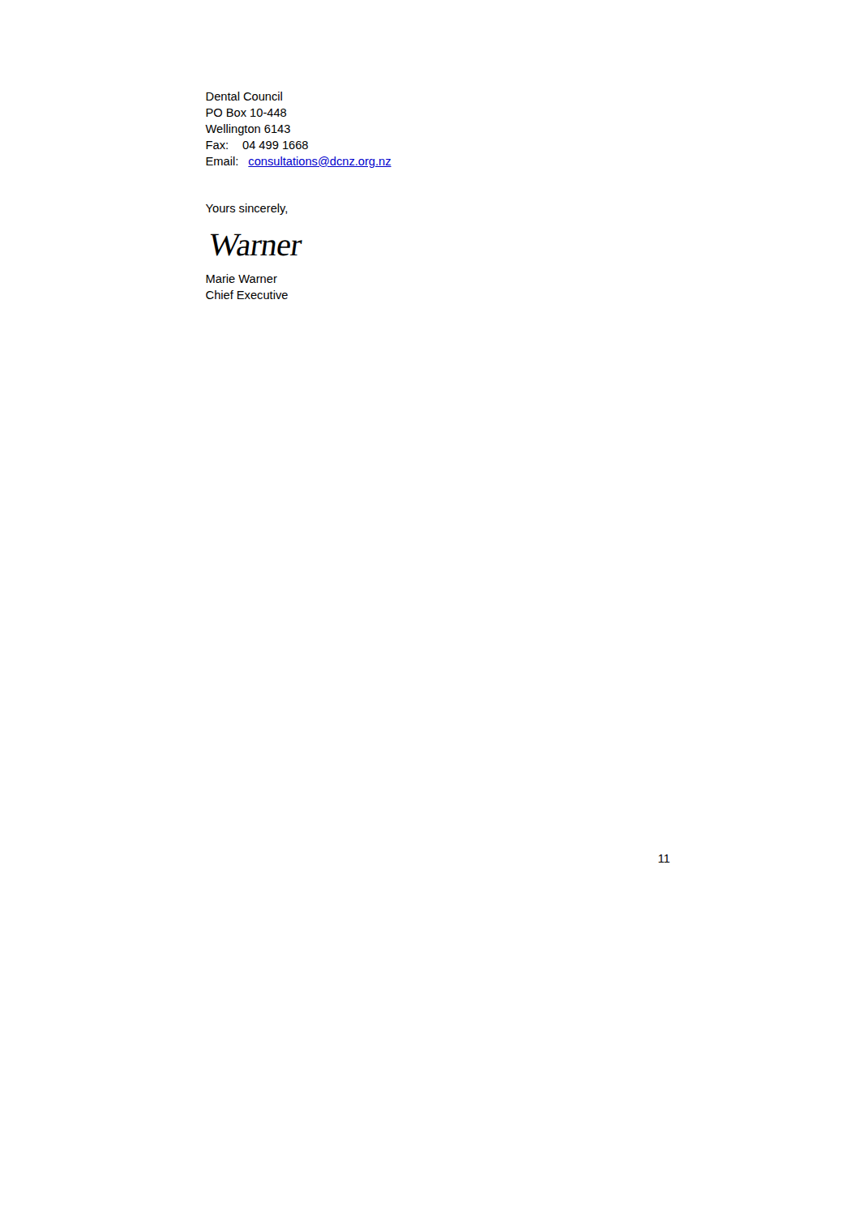Dental Council
PO Box 10-448
Wellington 6143
Fax: 04 499 1668
Email: consultations@dcnz.org.nz
Yours sincerely,
Warner
Marie Warner
Chief Executive
11